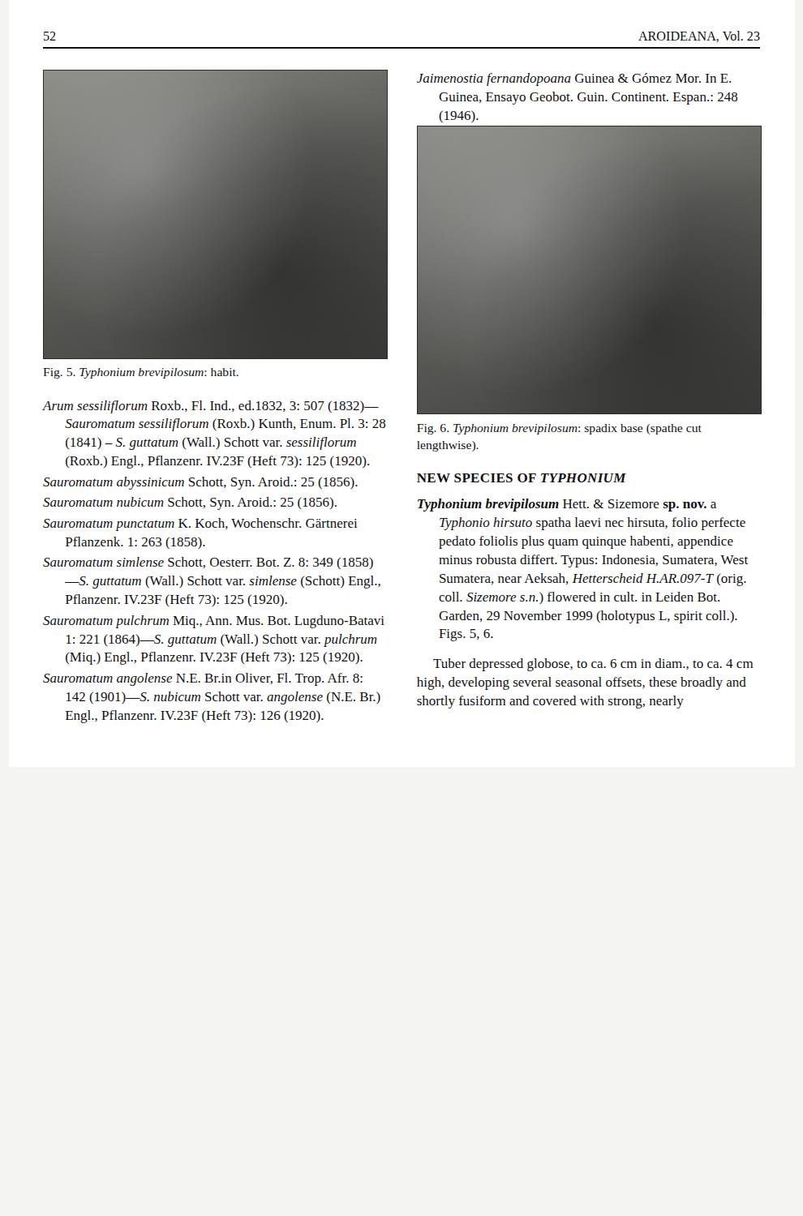52 AROIDEANA, Vol. 23
Fig. 5. Typhonium brevipilosum: habit.
Arum sessiliflorum Roxb., Fl. Ind., ed.1832, 3: 507 (1832)—Sauromatum sessiliflorum (Roxb.) Kunth, Enum. Pl. 3: 28 (1841) – S. guttatum (Wall.) Schott var. sessiliflorum (Roxb.) Engl., Pflanzenr. IV.23F (Heft 73): 125 (1920).
Sauromatum abyssinicum Schott, Syn. Aroid.: 25 (1856).
Sauromatum nubicum Schott, Syn. Aroid.: 25 (1856).
Sauromatum punctatum K. Koch, Wochenschr. Gärtnerei Pflanzenk. 1: 263 (1858).
Sauromatum simlense Schott, Oesterr. Bot. Z. 8: 349 (1858)—S. guttatum (Wall.) Schott var. simlense (Schott) Engl., Pflanzenr. IV.23F (Heft 73): 125 (1920).
Sauromatum pulchrum Miq., Ann. Mus. Bot. Lugduno-Batavi 1: 221 (1864)—S. guttatum (Wall.) Schott var. pulchrum (Miq.) Engl., Pflanzenr. IV.23F (Heft 73): 125 (1920).
Sauromatum angolense N.E. Br.in Oliver, Fl. Trop. Afr. 8: 142 (1901)—S. nubicum Schott var. angolense (N.E. Br.) Engl., Pflanzenr. IV.23F (Heft 73): 126 (1920).
Jaimenostia fernandopoana Guinea & Gómez Mor. In E. Guinea, Ensayo Geobot. Guin. Continent. Espan.: 248 (1946).
Fig. 6. Typhonium brevipilosum: spadix base (spathe cut lengthwise).
NEW SPECIES OF TYPHONIUM
Typhonium brevipilosum Hett. & Sizemore sp. nov. a Typhonio hirsuto spatha laevi nec hirsuta, folio perfecte pedato foliolis plus quam quinque habenti, appendice minus robusta differt. Typus: Indonesia, Sumatera, West Sumatera, near Aeksah, Hetterscheid H.AR.097-T (orig. coll. Sizemore s.n.) flowered in cult. in Leiden Bot. Garden, 29 November 1999 (holotypus L, spirit coll.). Figs. 5, 6.
Tuber depressed globose, to ca. 6 cm in diam., to ca. 4 cm high, developing several seasonal offsets, these broadly and shortly fusiform and covered with strong, nearly